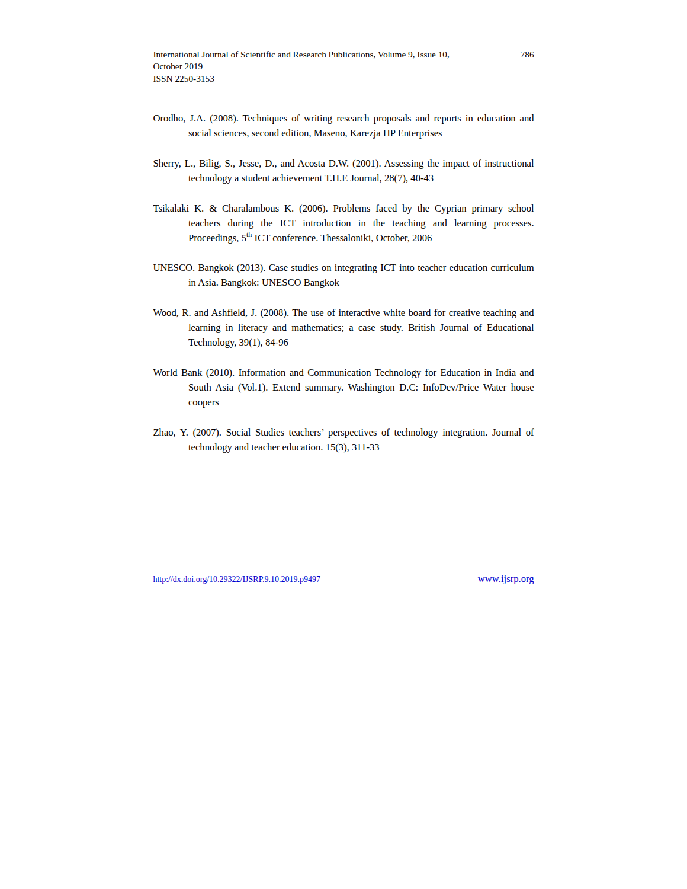International Journal of Scientific and Research Publications, Volume 9, Issue 10, October 2019
ISSN 2250-3153
786
Orodho, J.A. (2008). Techniques of writing research proposals and reports in education and social sciences, second edition, Maseno, Karezja HP Enterprises
Sherry, L., Bilig, S., Jesse, D., and Acosta D.W. (2001). Assessing the impact of instructional technology a student achievement T.H.E Journal, 28(7), 40-43
Tsikalaki K. & Charalambous K. (2006). Problems faced by the Cyprian primary school teachers during the ICT introduction in the teaching and learning processes. Proceedings, 5th ICT conference. Thessaloniki, October, 2006
UNESCO. Bangkok (2013). Case studies on integrating ICT into teacher education curriculum in Asia. Bangkok: UNESCO Bangkok
Wood, R. and Ashfield, J. (2008). The use of interactive white board for creative teaching and learning in literacy and mathematics; a case study. British Journal of Educational Technology, 39(1), 84-96
World Bank (2010). Information and Communication Technology for Education in India and South Asia (Vol.1). Extend summary. Washington D.C: InfoDev/Price Water house coopers
Zhao, Y. (2007). Social Studies teachers’ perspectives of technology integration. Journal of technology and teacher education. 15(3), 311-33
http://dx.doi.org/10.29322/IJSRP.9.10.2019.p9497 www.ijsrp.org